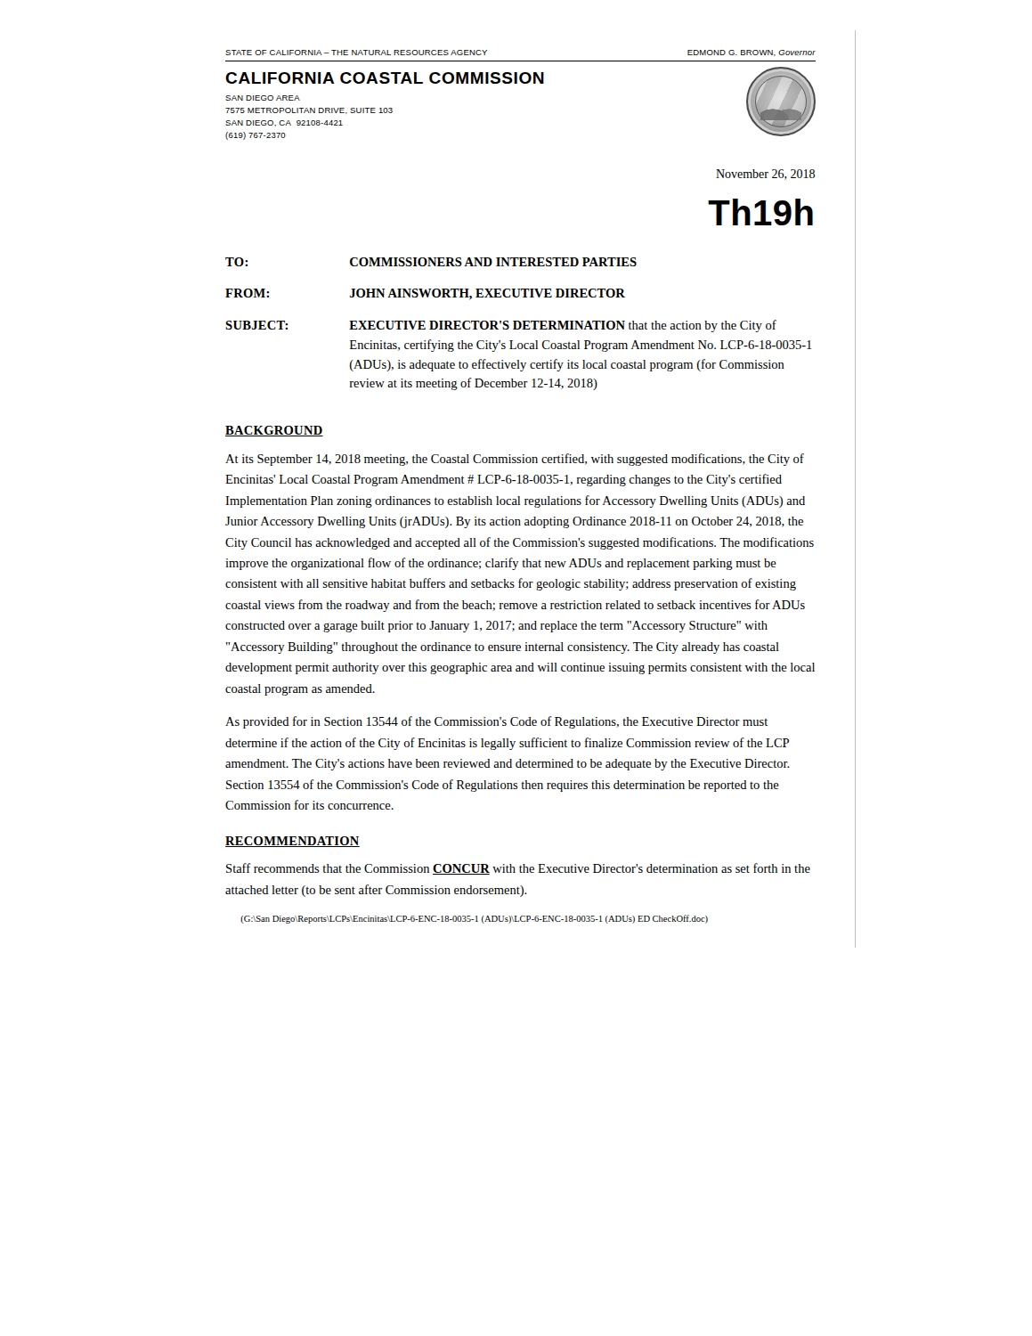State of California – The Natural Resources Agency
Edmond G. Brown, Governor
CALIFORNIA COASTAL COMMISSION
SAN DIEGO AREA
7575 METROPOLITAN DRIVE, SUITE 103
SAN DIEGO, CA 92108-4421
(619) 767-2370
November 26, 2018
Th19h
| TO: | COMMISSIONERS AND INTERESTED PARTIES |
| FROM: | JOHN AINSWORTH, EXECUTIVE DIRECTOR |
| SUBJECT: | EXECUTIVE DIRECTOR'S DETERMINATION that the action by the City of Encinitas, certifying the City's Local Coastal Program Amendment No. LCP-6-18-0035-1 (ADUs), is adequate to effectively certify its local coastal program (for Commission review at its meeting of December 12-14, 2018) |
BACKGROUND
At its September 14, 2018 meeting, the Coastal Commission certified, with suggested modifications, the City of Encinitas' Local Coastal Program Amendment # LCP-6-18-0035-1, regarding changes to the City's certified Implementation Plan zoning ordinances to establish local regulations for Accessory Dwelling Units (ADUs) and Junior Accessory Dwelling Units (jrADUs). By its action adopting Ordinance 2018-11 on October 24, 2018, the City Council has acknowledged and accepted all of the Commission's suggested modifications. The modifications improve the organizational flow of the ordinance; clarify that new ADUs and replacement parking must be consistent with all sensitive habitat buffers and setbacks for geologic stability; address preservation of existing coastal views from the roadway and from the beach; remove a restriction related to setback incentives for ADUs constructed over a garage built prior to January 1, 2017; and replace the term "Accessory Structure" with "Accessory Building" throughout the ordinance to ensure internal consistency. The City already has coastal development permit authority over this geographic area and will continue issuing permits consistent with the local coastal program as amended.
As provided for in Section 13544 of the Commission's Code of Regulations, the Executive Director must determine if the action of the City of Encinitas is legally sufficient to finalize Commission review of the LCP amendment. The City's actions have been reviewed and determined to be adequate by the Executive Director. Section 13554 of the Commission's Code of Regulations then requires this determination be reported to the Commission for its concurrence.
RECOMMENDATION
Staff recommends that the Commission CONCUR with the Executive Director's determination as set forth in the attached letter (to be sent after Commission endorsement).
(G:\San Diego\Reports\LCPs\Encinitas\LCP-6-ENC-18-0035-1 (ADUs)\LCP-6-ENC-18-0035-1 (ADUs) ED CheckOff.doc)